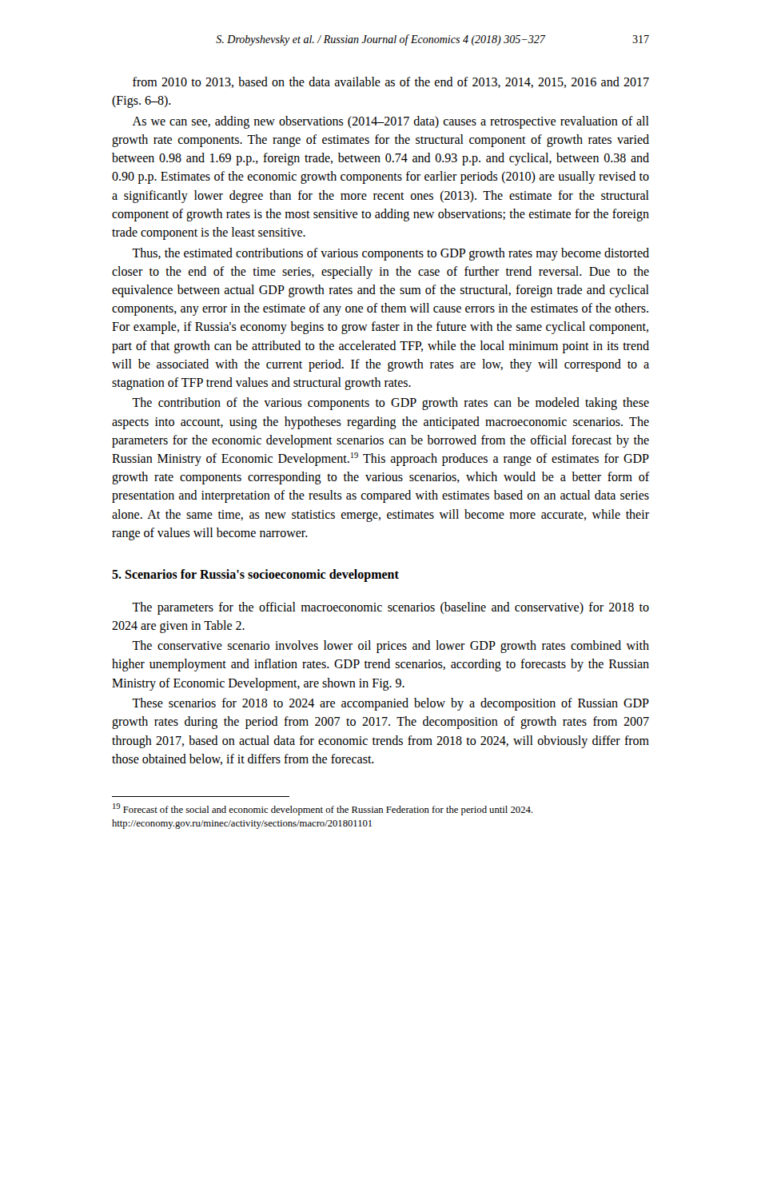S. Drobyshevsky et al. / Russian Journal of Economics 4 (2018) 305−327 317
from 2010 to 2013, based on the data available as of the end of 2013, 2014, 2015, 2016 and 2017 (Figs. 6–8).
As we can see, adding new observations (2014–2017 data) causes a retrospective revaluation of all growth rate components. The range of estimates for the structural component of growth rates varied between 0.98 and 1.69 p.p., foreign trade, between 0.74 and 0.93 p.p. and cyclical, between 0.38 and 0.90 p.p. Estimates of the economic growth components for earlier periods (2010) are usually revised to a significantly lower degree than for the more recent ones (2013). The estimate for the structural component of growth rates is the most sensitive to adding new observations; the estimate for the foreign trade component is the least sensitive.
Thus, the estimated contributions of various components to GDP growth rates may become distorted closer to the end of the time series, especially in the case of further trend reversal. Due to the equivalence between actual GDP growth rates and the sum of the structural, foreign trade and cyclical components, any error in the estimate of any one of them will cause errors in the estimates of the others. For example, if Russia's economy begins to grow faster in the future with the same cyclical component, part of that growth can be attributed to the accelerated TFP, while the local minimum point in its trend will be associated with the current period. If the growth rates are low, they will correspond to a stagnation of TFP trend values and structural growth rates.
The contribution of the various components to GDP growth rates can be modeled taking these aspects into account, using the hypotheses regarding the anticipated macroeconomic scenarios. The parameters for the economic development scenarios can be borrowed from the official forecast by the Russian Ministry of Economic Development.19 This approach produces a range of estimates for GDP growth rate components corresponding to the various scenarios, which would be a better form of presentation and interpretation of the results as compared with estimates based on an actual data series alone. At the same time, as new statistics emerge, estimates will become more accurate, while their range of values will become narrower.
5. Scenarios for Russia's socioeconomic development
The parameters for the official macroeconomic scenarios (baseline and conservative) for 2018 to 2024 are given in Table 2.
The conservative scenario involves lower oil prices and lower GDP growth rates combined with higher unemployment and inflation rates. GDP trend scenarios, according to forecasts by the Russian Ministry of Economic Development, are shown in Fig. 9.
These scenarios for 2018 to 2024 are accompanied below by a decomposition of Russian GDP growth rates during the period from 2007 to 2017. The decomposition of growth rates from 2007 through 2017, based on actual data for economic trends from 2018 to 2024, will obviously differ from those obtained below, if it differs from the forecast.
19 Forecast of the social and economic development of the Russian Federation for the period until 2024. http://economy.gov.ru/minec/activity/sections/macro/201801101